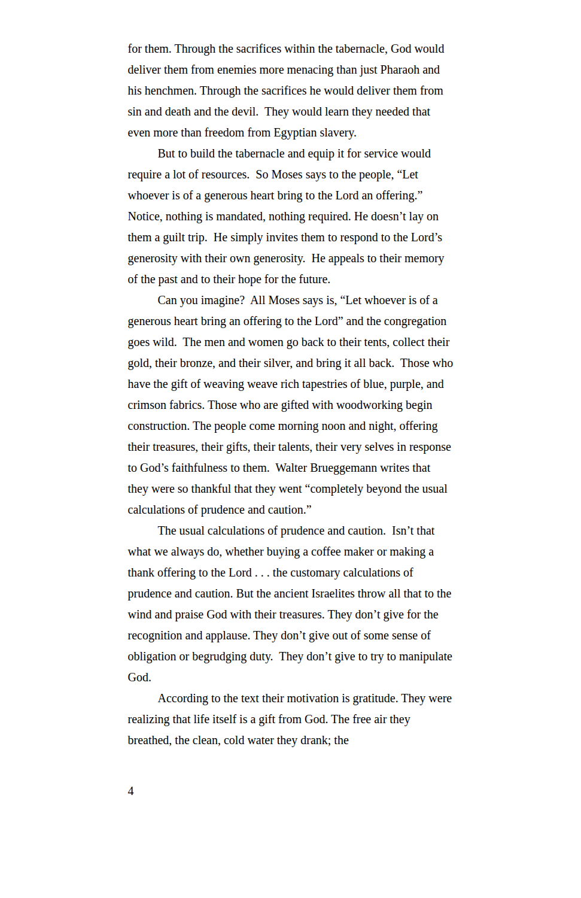for them. Through the sacrifices within the tabernacle, God would deliver them from enemies more menacing than just Pharaoh and his henchmen. Through the sacrifices he would deliver them from sin and death and the devil. They would learn they needed that even more than freedom from Egyptian slavery.
But to build the tabernacle and equip it for service would require a lot of resources. So Moses says to the people, “Let whoever is of a generous heart bring to the Lord an offering.” Notice, nothing is mandated, nothing required. He doesn’t lay on them a guilt trip. He simply invites them to respond to the Lord’s generosity with their own generosity. He appeals to their memory of the past and to their hope for the future.
Can you imagine? All Moses says is, “Let whoever is of a generous heart bring an offering to the Lord” and the congregation goes wild. The men and women go back to their tents, collect their gold, their bronze, and their silver, and bring it all back. Those who have the gift of weaving weave rich tapestries of blue, purple, and crimson fabrics. Those who are gifted with woodworking begin construction. The people come morning noon and night, offering their treasures, their gifts, their talents, their very selves in response to God’s faithfulness to them. Walter Brueggemann writes that they were so thankful that they went “completely beyond the usual calculations of prudence and caution.”
The usual calculations of prudence and caution. Isn’t that what we always do, whether buying a coffee maker or making a thank offering to the Lord . . . the customary calculations of prudence and caution. But the ancient Israelites throw all that to the wind and praise God with their treasures. They don’t give for the recognition and applause. They don’t give out of some sense of obligation or begrudging duty. They don’t give to try to manipulate God.
According to the text their motivation is gratitude. They were realizing that life itself is a gift from God. The free air they breathed, the clean, cold water they drank; the
4